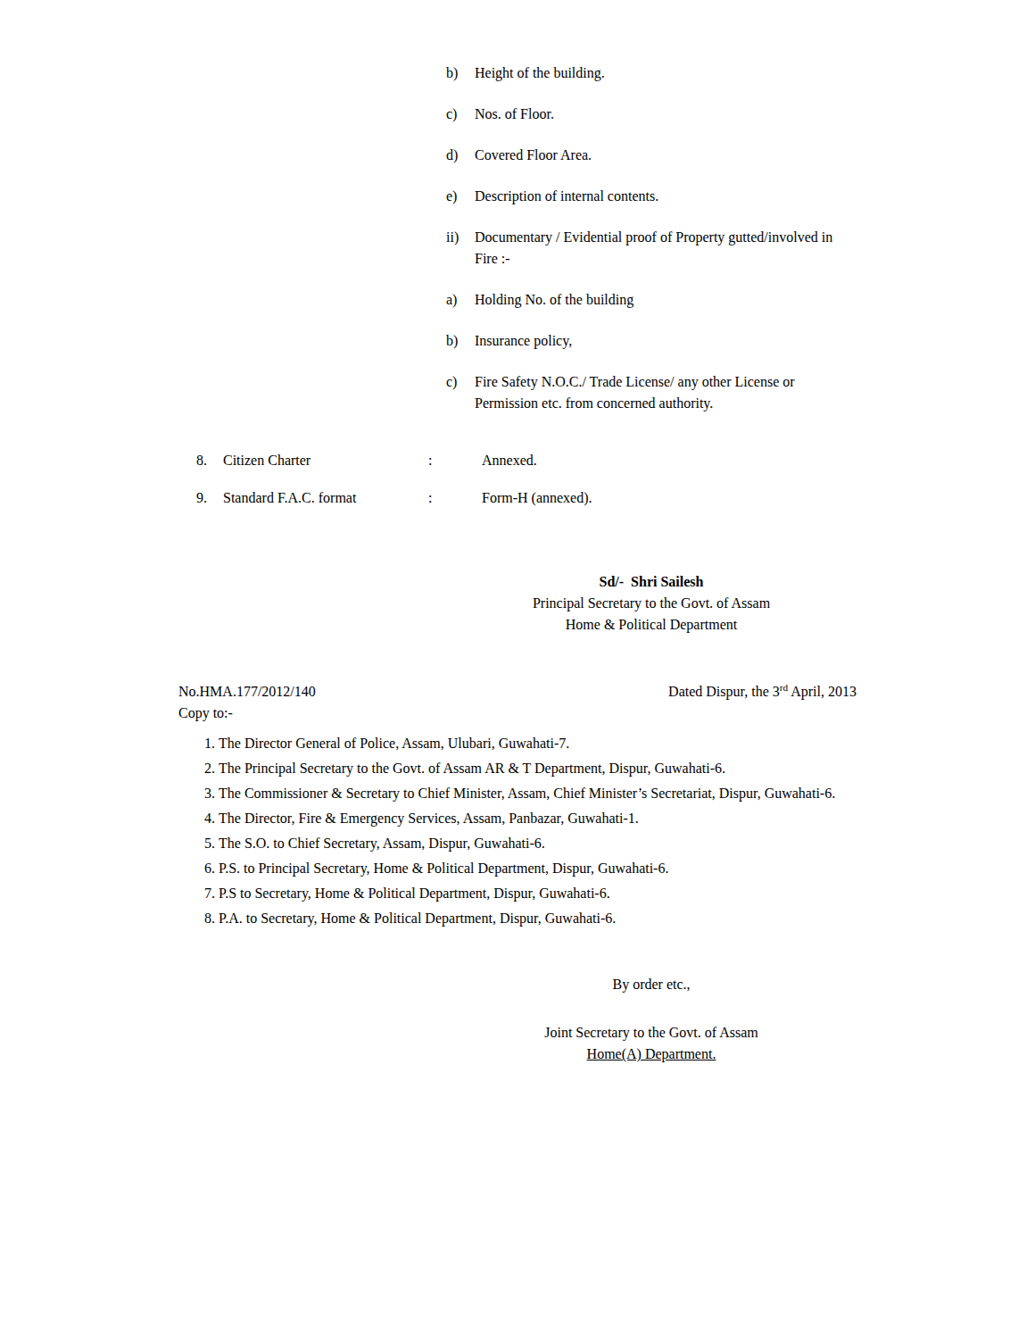b)
Height of the building.
c)
Nos. of Floor.
d)
Covered Floor Area.
e)
Description of internal contents.
ii)
Documentary / Evidential proof of Property gutted/involved in Fire :-
a)
Holding No. of the building
b)
Insurance policy,
c)
Fire Safety N.O.C./ Trade License/ any other License or Permission etc. from concerned authority.
8.
Citizen Charter
:
Annexed.
9.
Standard F.A.C. format
:
Form-H (annexed).
Sd/- Shri Sailesh
Principal Secretary to the Govt. of Assam
Home & Political Department
No.HMA.177/2012/140
Dated Dispur, the 3rd April, 2013
Copy to:-
The Director General of Police, Assam, Ulubari, Guwahati-7.
The Principal Secretary to the Govt. of Assam AR & T Department, Dispur, Guwahati-6.
The Commissioner & Secretary to Chief Minister, Assam, Chief Minister’s Secretariat, Dispur, Guwahati-6.
The Director, Fire & Emergency Services, Assam, Panbazar, Guwahati-1.
The S.O. to Chief Secretary, Assam, Dispur, Guwahati-6.
P.S. to Principal Secretary, Home & Political Department, Dispur, Guwahati-6.
P.S to Secretary, Home & Political Department, Dispur, Guwahati-6.
P.A. to Secretary, Home & Political Department, Dispur, Guwahati-6.
By order etc.,
Joint Secretary to the Govt. of Assam
Home(A) Department.